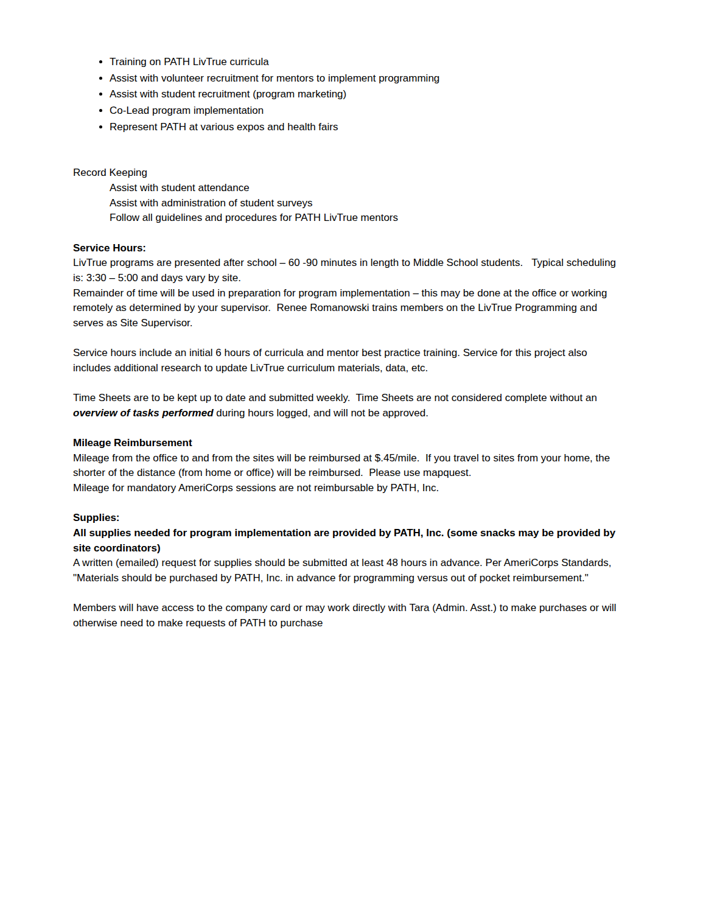Training on PATH LivTrue curricula
Assist with volunteer recruitment for mentors to implement programming
Assist with student recruitment (program marketing)
Co-Lead program implementation
Represent PATH at various expos and health fairs
Record Keeping
Assist with student attendance
Assist with administration of student surveys
Follow all guidelines and procedures for PATH LivTrue mentors
Service Hours:
LivTrue programs are presented after school – 60 -90 minutes in length to Middle School students. Typical scheduling is: 3:30 – 5:00 and days vary by site.
Remainder of time will be used in preparation for program implementation – this may be done at the office or working remotely as determined by your supervisor. Renee Romanowski trains members on the LivTrue Programming and serves as Site Supervisor.
Service hours include an initial 6 hours of curricula and mentor best practice training. Service for this project also includes additional research to update LivTrue curriculum materials, data, etc.
Time Sheets are to be kept up to date and submitted weekly. Time Sheets are not considered complete without an overview of tasks performed during hours logged, and will not be approved.
Mileage Reimbursement
Mileage from the office to and from the sites will be reimbursed at $.45/mile. If you travel to sites from your home, the shorter of the distance (from home or office) will be reimbursed. Please use mapquest.
Mileage for mandatory AmeriCorps sessions are not reimbursable by PATH, Inc.
Supplies:
All supplies needed for program implementation are provided by PATH, Inc. (some snacks may be provided by site coordinators)
A written (emailed) request for supplies should be submitted at least 48 hours in advance. Per AmeriCorps Standards, "Materials should be purchased by PATH, Inc. in advance for programming versus out of pocket reimbursement."
Members will have access to the company card or may work directly with Tara (Admin. Asst.) to make purchases or will otherwise need to make requests of PATH to purchase